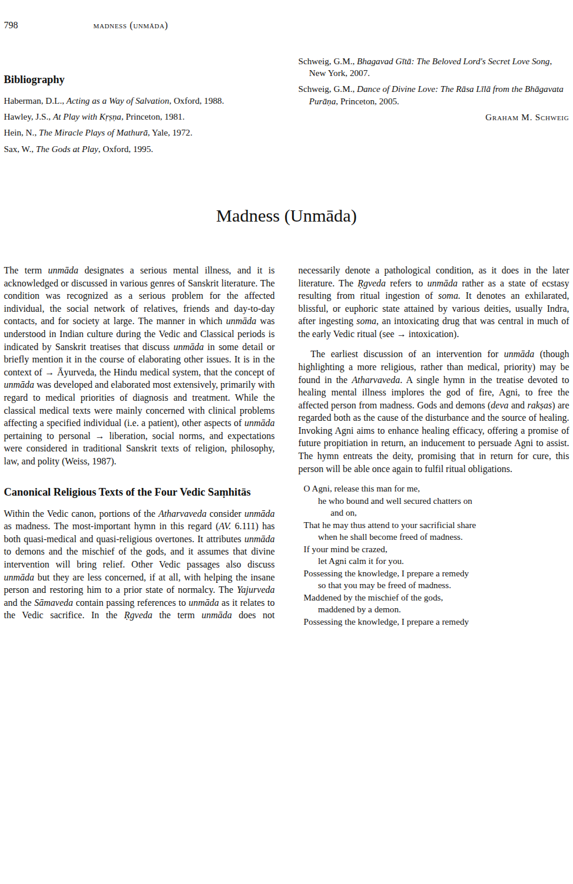798 madness (unmāda)
Bibliography
Haberman, D.L., Acting as a Way of Salvation, Oxford, 1988.
Hawley, J.S., At Play with Kṛṣṇa, Princeton, 1981.
Hein, N., The Miracle Plays of Mathurā, Yale, 1972.
Sax, W., The Gods at Play, Oxford, 1995.
Schweig, G.M., Bhagavad Gītā: The Beloved Lord's Secret Love Song, New York, 2007.
Schweig, G.M., Dance of Divine Love: The Rāsa Līlā from the Bhāgavata Purāṇa, Princeton, 2005.
Graham M. Schweig
Madness (Unmāda)
The term unmāda designates a serious mental illness, and it is acknowledged or discussed in various genres of Sanskrit literature. The condition was recognized as a serious problem for the affected individual, the social network of relatives, friends and day-to-day contacts, and for society at large. The manner in which unmāda was understood in Indian culture during the Vedic and Classical periods is indicated by Sanskrit treatises that discuss unmāda in some detail or briefly mention it in the course of elaborating other issues. It is in the context of → Āyurveda, the Hindu medical system, that the concept of unmāda was developed and elaborated most extensively, primarily with regard to medical priorities of diagnosis and treatment. While the classical medical texts were mainly concerned with clinical problems affecting a specified individual (i.e. a patient), other aspects of unmāda pertaining to personal → liberation, social norms, and expectations were considered in traditional Sanskrit texts of religion, philosophy, law, and polity (Weiss, 1987).
Canonical Religious Texts of the Four Vedic Saṃhitās
Within the Vedic canon, portions of the Atharvaveda consider unmāda as madness. The most-important hymn in this regard (AV. 6.111) has both quasi-medical and quasi-religious overtones. It attributes unmāda to demons and the mischief of the gods, and it assumes that divine intervention will bring relief. Other Vedic passages also discuss unmāda but they are less concerned, if at all, with helping the insane person and restoring him to a prior state of normalcy. The Yajurveda and the Sāmaveda contain passing references to unmāda as it relates to the Vedic sacrifice. In the Ṛgveda the term unmāda does not necessarily denote a pathological condition, as it does in the later literature. The Ṛgveda refers to unmāda rather as a state of ecstasy resulting from ritual ingestion of soma. It denotes an exhilarated, blissful, or euphoric state attained by various deities, usually Indra, after ingesting soma, an intoxicating drug that was central in much of the early Vedic ritual (see → intoxication).
The earliest discussion of an intervention for unmāda (though highlighting a more religious, rather than medical, priority) may be found in the Atharvaveda. A single hymn in the treatise devoted to healing mental illness implores the god of fire, Agni, to free the affected person from madness. Gods and demons (deva and rakṣas) are regarded both as the cause of the disturbance and the source of healing. Invoking Agni aims to enhance healing efficacy, offering a promise of future propitiation in return, an inducement to persuade Agni to assist. The hymn entreats the deity, promising that in return for cure, this person will be able once again to fulfil ritual obligations.
O Agni, release this man for me,
he who bound and well secured chatters on
and on,
That he may thus attend to your sacrificial share
when he shall become freed of madness.
If your mind be crazed,
let Agni calm it for you.
Possessing the knowledge, I prepare a remedy
so that you may be freed of madness.
Maddened by the mischief of the gods,
maddened by a demon.
Possessing the knowledge, I prepare a remedy